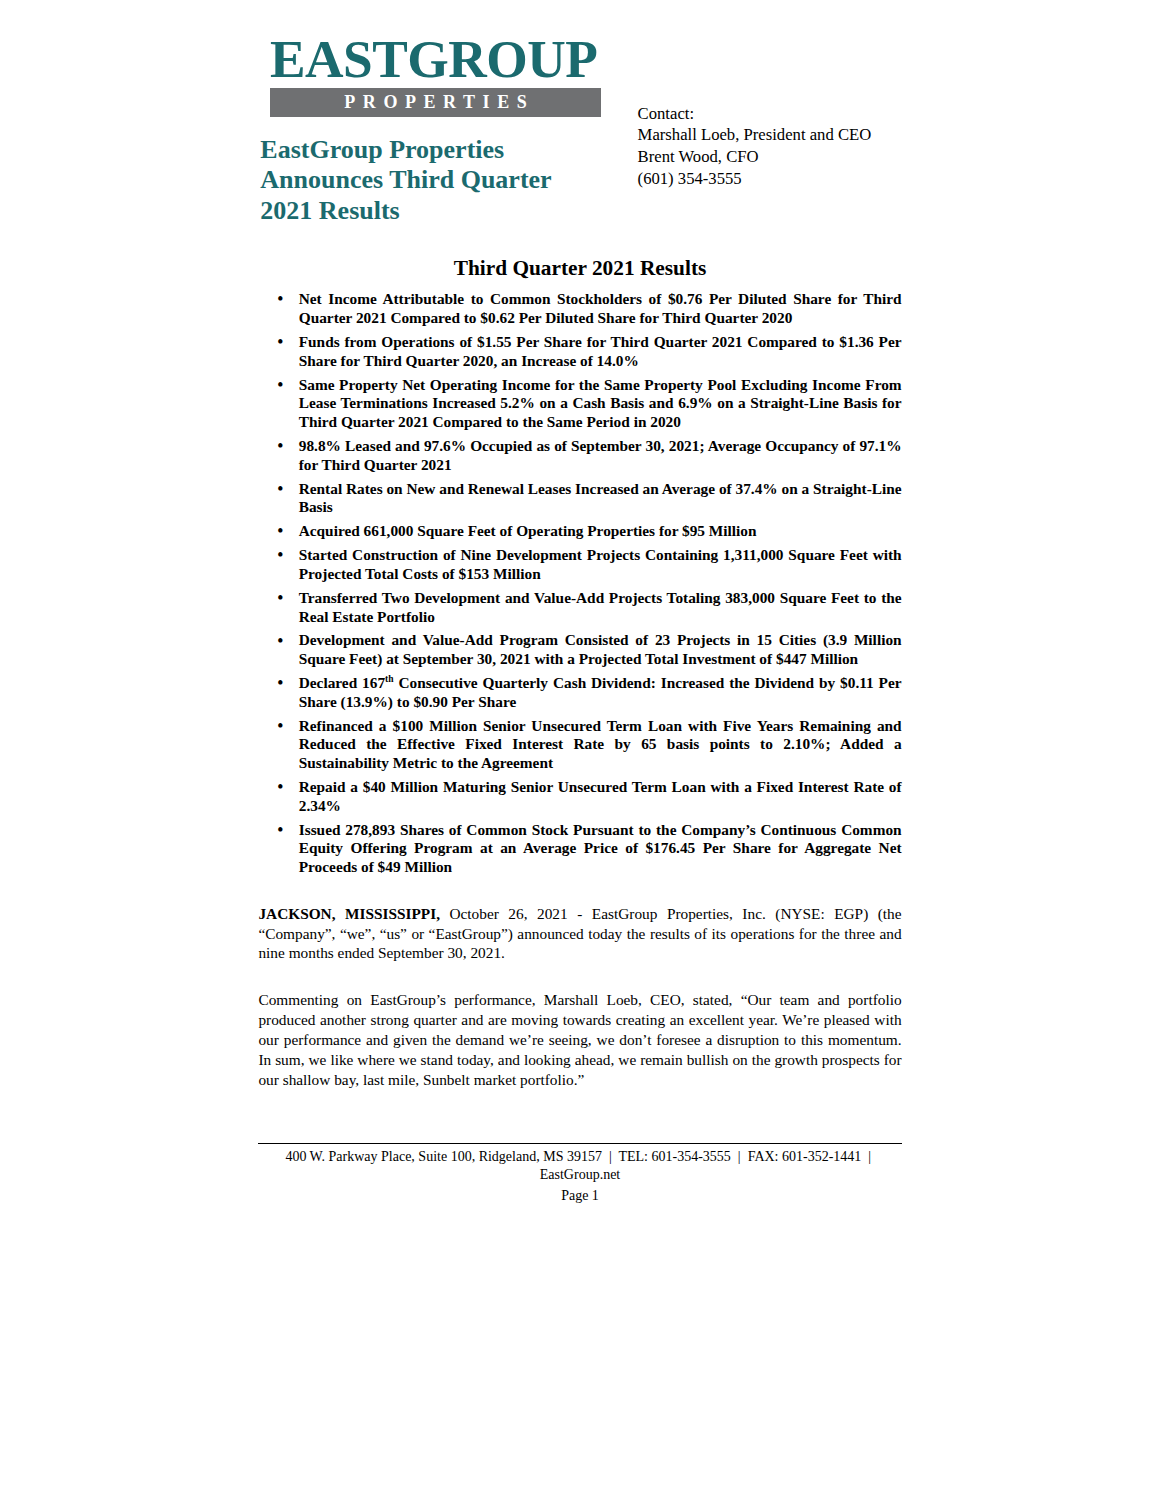EASTGROUP
PROPERTIES
Contact:
Marshall Loeb, President and CEO
Brent Wood, CFO
(601) 354-3555
EastGroup Properties Announces Third Quarter 2021 Results
Third Quarter 2021 Results
Net Income Attributable to Common Stockholders of $0.76 Per Diluted Share for Third Quarter 2021 Compared to $0.62 Per Diluted Share for Third Quarter 2020
Funds from Operations of $1.55 Per Share for Third Quarter 2021 Compared to $1.36 Per Share for Third Quarter 2020, an Increase of 14.0%
Same Property Net Operating Income for the Same Property Pool Excluding Income From Lease Terminations Increased 5.2% on a Cash Basis and 6.9% on a Straight-Line Basis for Third Quarter 2021 Compared to the Same Period in 2020
98.8% Leased and 97.6% Occupied as of September 30, 2021; Average Occupancy of 97.1% for Third Quarter 2021
Rental Rates on New and Renewal Leases Increased an Average of 37.4% on a Straight-Line Basis
Acquired 661,000 Square Feet of Operating Properties for $95 Million
Started Construction of Nine Development Projects Containing 1,311,000 Square Feet with Projected Total Costs of $153 Million
Transferred Two Development and Value-Add Projects Totaling 383,000 Square Feet to the Real Estate Portfolio
Development and Value-Add Program Consisted of 23 Projects in 15 Cities (3.9 Million Square Feet) at September 30, 2021 with a Projected Total Investment of $447 Million
Declared 167th Consecutive Quarterly Cash Dividend: Increased the Dividend by $0.11 Per Share (13.9%) to $0.90 Per Share
Refinanced a $100 Million Senior Unsecured Term Loan with Five Years Remaining and Reduced the Effective Fixed Interest Rate by 65 basis points to 2.10%; Added a Sustainability Metric to the Agreement
Repaid a $40 Million Maturing Senior Unsecured Term Loan with a Fixed Interest Rate of 2.34%
Issued 278,893 Shares of Common Stock Pursuant to the Company’s Continuous Common Equity Offering Program at an Average Price of $176.45 Per Share for Aggregate Net Proceeds of $49 Million
JACKSON, MISSISSIPPI, October 26, 2021 - EastGroup Properties, Inc. (NYSE: EGP) (the “Company”, “we”, “us” or “EastGroup”) announced today the results of its operations for the three and nine months ended September 30, 2021.
Commenting on EastGroup’s performance, Marshall Loeb, CEO, stated, “Our team and portfolio produced another strong quarter and are moving towards creating an excellent year. We’re pleased with our performance and given the demand we’re seeing, we don’t foresee a disruption to this momentum. In sum, we like where we stand today, and looking ahead, we remain bullish on the growth prospects for our shallow bay, last mile, Sunbelt market portfolio.”
400 W. Parkway Place, Suite 100, Ridgeland, MS 39157 | TEL: 601-354-3555 | FAX: 601-352-1441 | EastGroup.net
Page 1